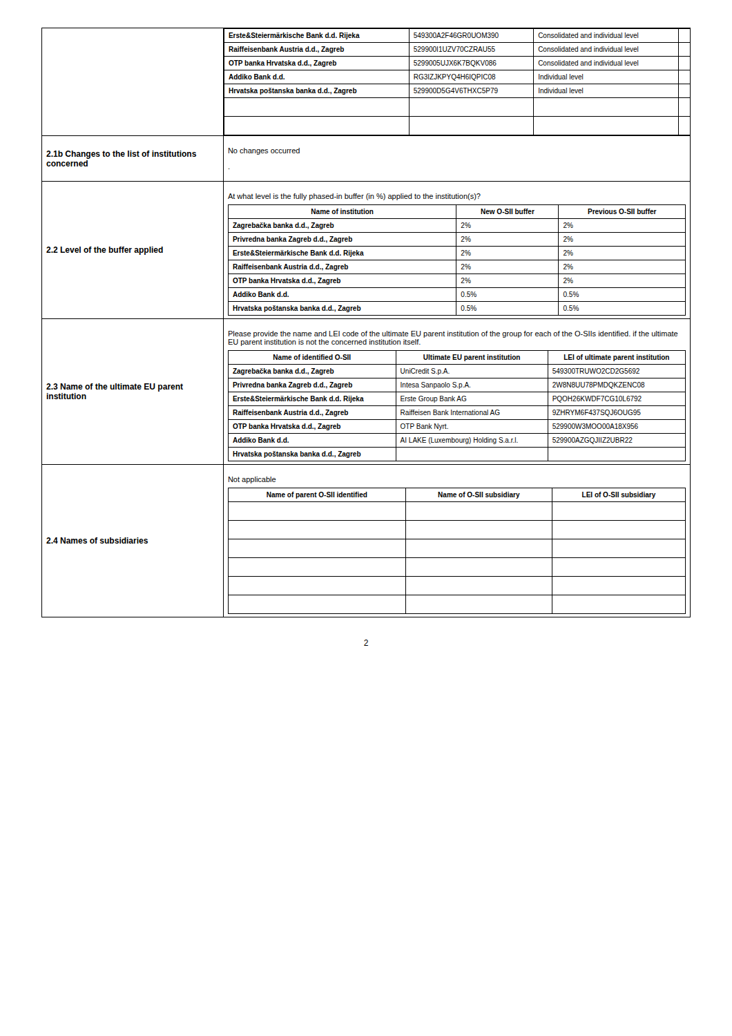| | / Erste&Steiermärkische Bank d.d. Rijeka / 549300A2F46GR0UOM390 / Consolidated and individual level / / / Raiffeisenbank Austria d.d., Zagreb / 529900I1UZV70CZRAU55 / Consolidated and individual level / / / OTP banka Hrvatska d.d., Zagreb / 5299005UJX6K7BQKV086 / Consolidated and individual level / / / Addiko Bank d.d. / RG3IZJKPYQ4H6IQPIC08 / Individual level / / / Hrvatska poštanska banka d.d., Zagreb / 529900D5G4V6THXC5P79 / Individual level / / |
| 2.1b Changes to the list of institutions concerned | No changes occurred . |
| 2.2 Level of the buffer applied | At what level is the fully phased-in buffer (in %) applied to the institution(s)? / Name of institution / New O-SII buffer / Previous O-SII buffer / / --- / --- / --- / / Zagrebačka banka d.d., Zagreb / 2% / 2% / / Privredna banka Zagreb d.d., Zagreb / 2% / 2% / / Erste&Steiermärkische Bank d.d. Rijeka / 2% / 2% / / Raiffeisenbank Austria d.d., Zagreb / 2% / 2% / / OTP banka Hrvatska d.d., Zagreb / 2% / 2% / / Addiko Bank d.d. / 0.5% / 0.5% / / Hrvatska poštanska banka d.d., Zagreb / 0.5% / 0.5% / |
| 2.3 Name of the ultimate EU parent institution | Please provide the name and LEI code of the ultimate EU parent institution of the group for each of the O-SIIs identified. if the ultimate EU parent institution is not the concerned institution itself. / Name of identified O-SII / Ultimate EU parent institution / LEI of ultimate parent institution / / --- / --- / --- / / Zagrebačka banka d.d., Zagreb / UniCredit S.p.A. / 549300TRUWO2CD2G5692 / / Privredna banka Zagreb d.d., Zagreb / Intesa Sanpaolo S.p.A. / 2W8N8UU78PMDQKZENC08 / / Erste&Steiermärkische Bank d.d. Rijeka / Erste Group Bank AG / PQOH26KWDF7CG10L6792 / / Raiffeisenbank Austria d.d., Zagreb / Raiffeisen Bank International AG / 9ZHRYM6F437SQJ6OUG95 / / OTP banka Hrvatska d.d., Zagreb / OTP Bank Nyrt. / 529900W3MOO00A18X956 / / Addiko Bank d.d. / AI LAKE (Luxembourg) Holding S.a.r.l. / 529900AZGQJIIZ2UBR22 / / Hrvatska poštanska banka d.d., Zagreb / / / |
| 2.4 Names of subsidiaries | Not applicable / Name of parent O-SII identified / Name of O-SII subsidiary / LEI of O-SII subsidiary / / --- / --- / --- / |
2